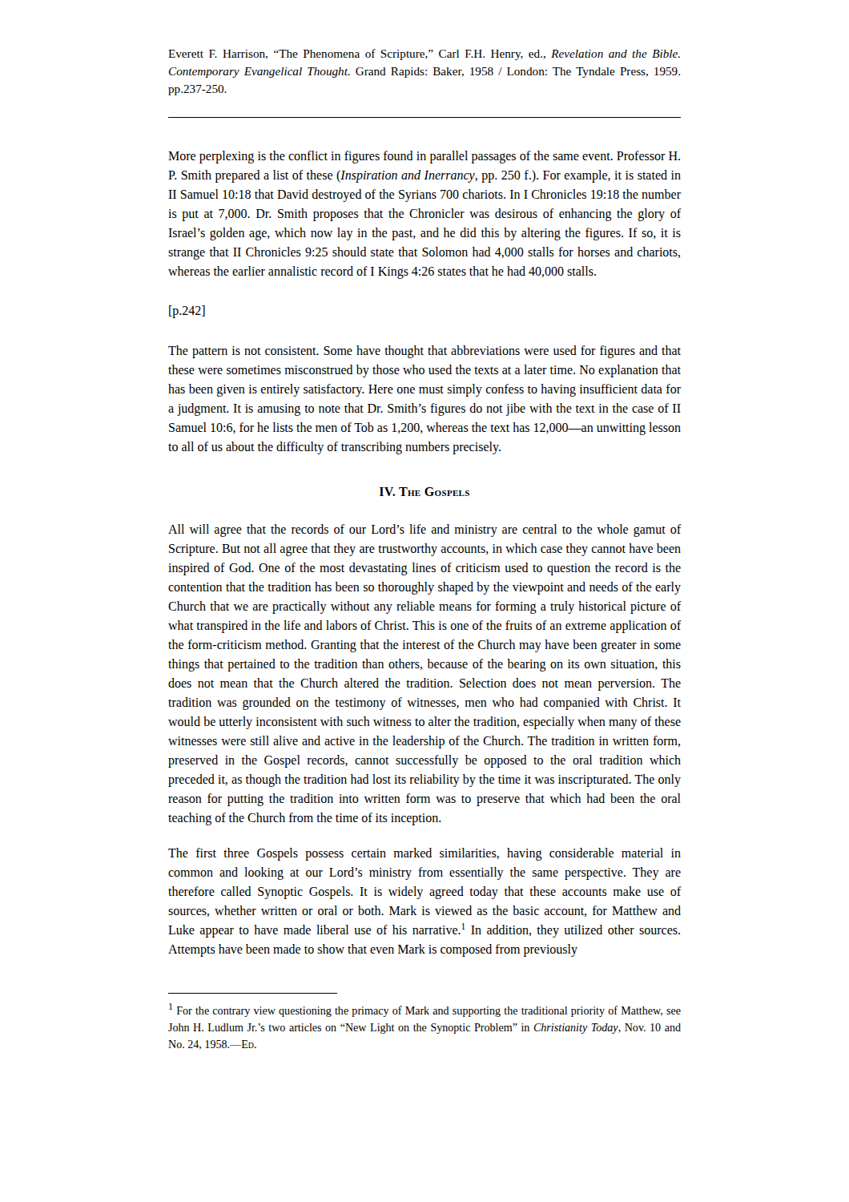Everett F. Harrison, “The Phenomena of Scripture,” Carl F.H. Henry, ed., Revelation and the Bible. Contemporary Evangelical Thought. Grand Rapids: Baker, 1958 / London: The Tyndale Press, 1959. pp.237-250.
More perplexing is the conflict in figures found in parallel passages of the same event. Professor H. P. Smith prepared a list of these (Inspiration and Inerrancy, pp. 250 f.). For example, it is stated in II Samuel 10:18 that David destroyed of the Syrians 700 chariots. In I Chronicles 19:18 the number is put at 7,000. Dr. Smith proposes that the Chronicler was desirous of enhancing the glory of Israel’s golden age, which now lay in the past, and he did this by altering the figures. If so, it is strange that II Chronicles 9:25 should state that Solomon had 4,000 stalls for horses and chariots, whereas the earlier annalistic record of I Kings 4:26 states that he had 40,000 stalls.
[p.242]
The pattern is not consistent. Some have thought that abbreviations were used for figures and that these were sometimes misconstrued by those who used the texts at a later time. No explanation that has been given is entirely satisfactory. Here one must simply confess to having insufficient data for a judgment. It is amusing to note that Dr. Smith’s figures do not jibe with the text in the case of II Samuel 10:6, for he lists the men of Tob as 1,200, whereas the text has 12,000—an unwitting lesson to all of us about the difficulty of transcribing numbers precisely.
IV. The Gospels
All will agree that the records of our Lord’s life and ministry are central to the whole gamut of Scripture. But not all agree that they are trustworthy accounts, in which case they cannot have been inspired of God. One of the most devastating lines of criticism used to question the record is the contention that the tradition has been so thoroughly shaped by the viewpoint and needs of the early Church that we are practically without any reliable means for forming a truly historical picture of what transpired in the life and labors of Christ. This is one of the fruits of an extreme application of the form-criticism method. Granting that the interest of the Church may have been greater in some things that pertained to the tradition than others, because of the bearing on its own situation, this does not mean that the Church altered the tradition. Selection does not mean perversion. The tradition was grounded on the testimony of witnesses, men who had companied with Christ. It would be utterly inconsistent with such witness to alter the tradition, especially when many of these witnesses were still alive and active in the leadership of the Church. The tradition in written form, preserved in the Gospel records, cannot successfully be opposed to the oral tradition which preceded it, as though the tradition had lost its reliability by the time it was inscripturated. The only reason for putting the tradition into written form was to preserve that which had been the oral teaching of the Church from the time of its inception.
The first three Gospels possess certain marked similarities, having considerable material in common and looking at our Lord’s ministry from essentially the same perspective. They are therefore called Synoptic Gospels. It is widely agreed today that these accounts make use of sources, whether written or oral or both. Mark is viewed as the basic account, for Matthew and Luke appear to have made liberal use of his narrative.1 In addition, they utilized other sources. Attempts have been made to show that even Mark is composed from previously
1 For the contrary view questioning the primacy of Mark and supporting the traditional priority of Matthew, see John H. Ludlum Jr.’s two articles on “New Light on the Synoptic Problem” in Christianity Today, Nov. 10 and No. 24, 1958.—Ed.